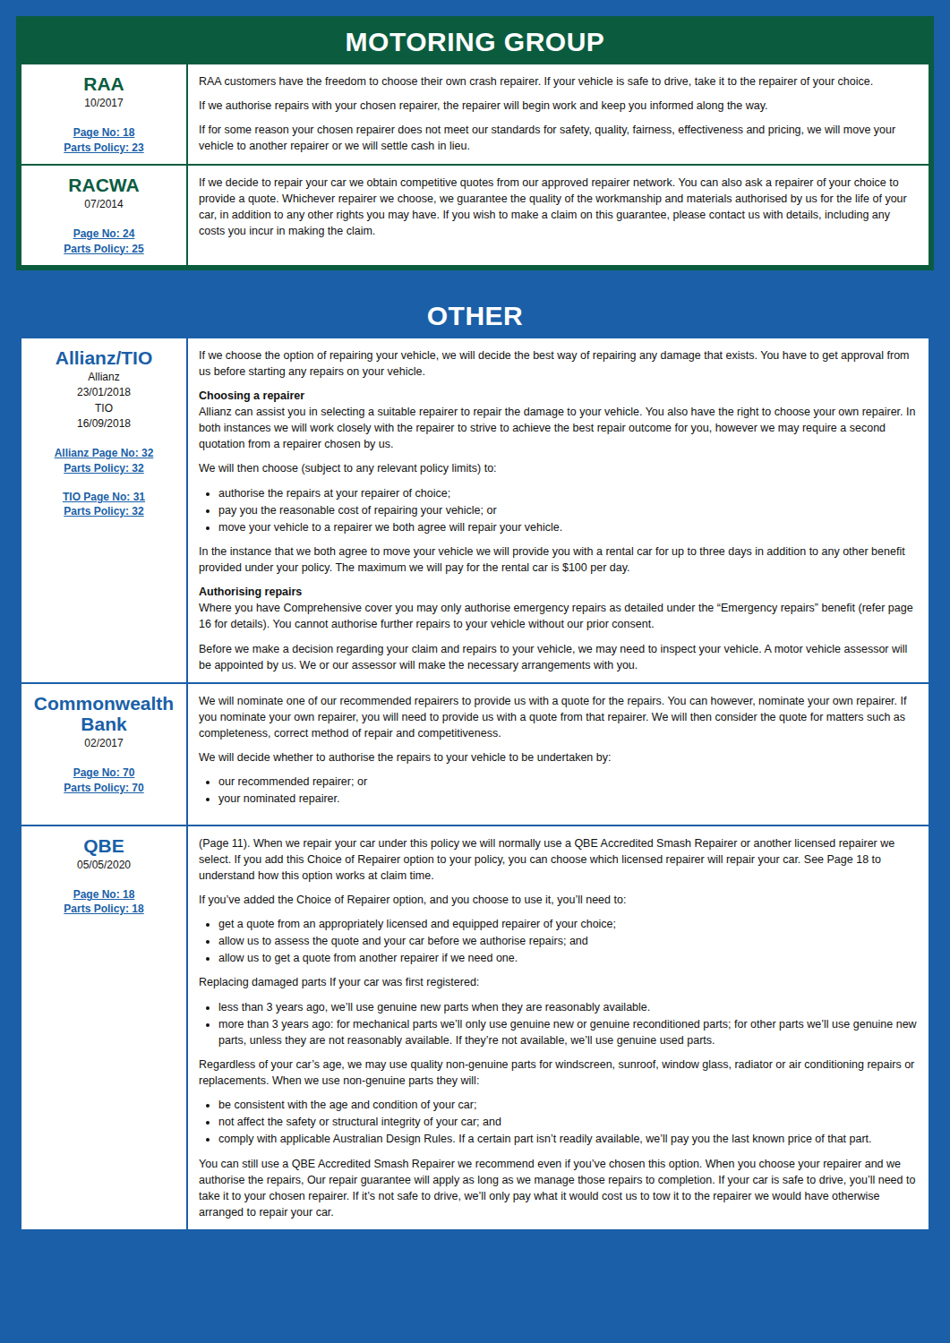MOTORING GROUP
| RAA 10/2017 Page No: 18 Parts Policy: 23 | RAA customers have the freedom to choose their own crash repairer. If your vehicle is safe to drive, take it to the repairer of your choice. If we authorise repairs with your chosen repairer, the repairer will begin work and keep you informed along the way. If for some reason your chosen repairer does not meet our standards for safety, quality, fairness, effectiveness and pricing, we will move your vehicle to another repairer or we will settle cash in lieu. |
| RACWA 07/2014 Page No: 24 Parts Policy: 25 | If we decide to repair your car we obtain competitive quotes from our approved repairer network. You can also ask a repairer of your choice to provide a quote. Whichever repairer we choose, we guarantee the quality of the workmanship and materials authorised by us for the life of your car, in addition to any other rights you may have. If you wish to make a claim on this guarantee, please contact us with details, including any costs you incur in making the claim. |
OTHER
| Allianz/TIO Allianz 23/01/2018 TIO 16/09/2018 Allianz Page No: 32 Parts Policy: 32 TIO Page No: 31 Parts Policy: 32 | If we choose the option of repairing your vehicle, we will decide the best way of repairing any damage that exists. You have to get approval from us before starting any repairs on your vehicle. Choosing a repairer Allianz can assist you in selecting a suitable repairer to repair the damage to your vehicle. You also have the right to choose your own repairer. In both instances we will work closely with the repairer to strive to achieve the best repair outcome for you, however we may require a second quotation from a repairer chosen by us. We will then choose (subject to any relevant policy limits) to: authorise the repairs at your repairer of choice; pay you the reasonable cost of repairing your vehicle; or move your vehicle to a repairer we both agree will repair your vehicle. In the instance that we both agree to move your vehicle we will provide you with a rental car for up to three days in addition to any other benefit provided under your policy. The maximum we will pay for the rental car is $100 per day. Authorising repairs Where you have Comprehensive cover you may only authorise emergency repairs as detailed under the “Emergency repairs” benefit (refer page 16 for details). You cannot authorise further repairs to your vehicle without our prior consent. Before we make a decision regarding your claim and repairs to your vehicle, we may need to inspect your vehicle. A motor vehicle assessor will be appointed by us. We or our assessor will make the necessary arrangements with you. |
| Commonwealth Bank 02/2017 Page No: 70 Parts Policy: 70 | We will nominate one of our recommended repairers to provide us with a quote for the repairs. You can however, nominate your own repairer. If you nominate your own repairer, you will need to provide us with a quote from that repairer. We will then consider the quote for matters such as completeness, correct method of repair and competitiveness. We will decide whether to authorise the repairs to your vehicle to be undertaken by: our recommended repairer; or your nominated repairer. |
| QBE 05/05/2020 Page No: 18 Parts Policy: 18 | (Page 11). When we repair your car under this policy we will normally use a QBE Accredited Smash Repairer or another licensed repairer we select. If you add this Choice of Repairer option to your policy, you can choose which licensed repairer will repair your car. See Page 18 to understand how this option works at claim time. If you’ve added the Choice of Repairer option, and you choose to use it, you’ll need to: get a quote from an appropriately licensed and equipped repairer of your choice; allow us to assess the quote and your car before we authorise repairs; and allow us to get a quote from another repairer if we need one. Replacing damaged parts If your car was first registered: less than 3 years ago, we’ll use genuine new parts when they are reasonably available. more than 3 years ago: for mechanical parts we’ll only use genuine new or genuine reconditioned parts; for other parts we’ll use genuine new parts, unless they are not reasonably available. If they’re not available, we’ll use genuine used parts. Regardless of your car’s age, we may use quality non-genuine parts for windscreen, sunroof, window glass, radiator or air conditioning repairs or replacements. When we use non-genuine parts they will: be consistent with the age and condition of your car; not affect the safety or structural integrity of your car; and comply with applicable Australian Design Rules. If a certain part isn’t readily available, we’ll pay you the last known price of that part. You can still use a QBE Accredited Smash Repairer we recommend even if you’ve chosen this option. When you choose your repairer and we authorise the repairs, Our repair guarantee will apply as long as we manage those repairs to completion. If your car is safe to drive, you’ll need to take it to your chosen repairer. If it’s not safe to drive, we’ll only pay what it would cost us to tow it to the repairer we would have otherwise arranged to repair your car. |